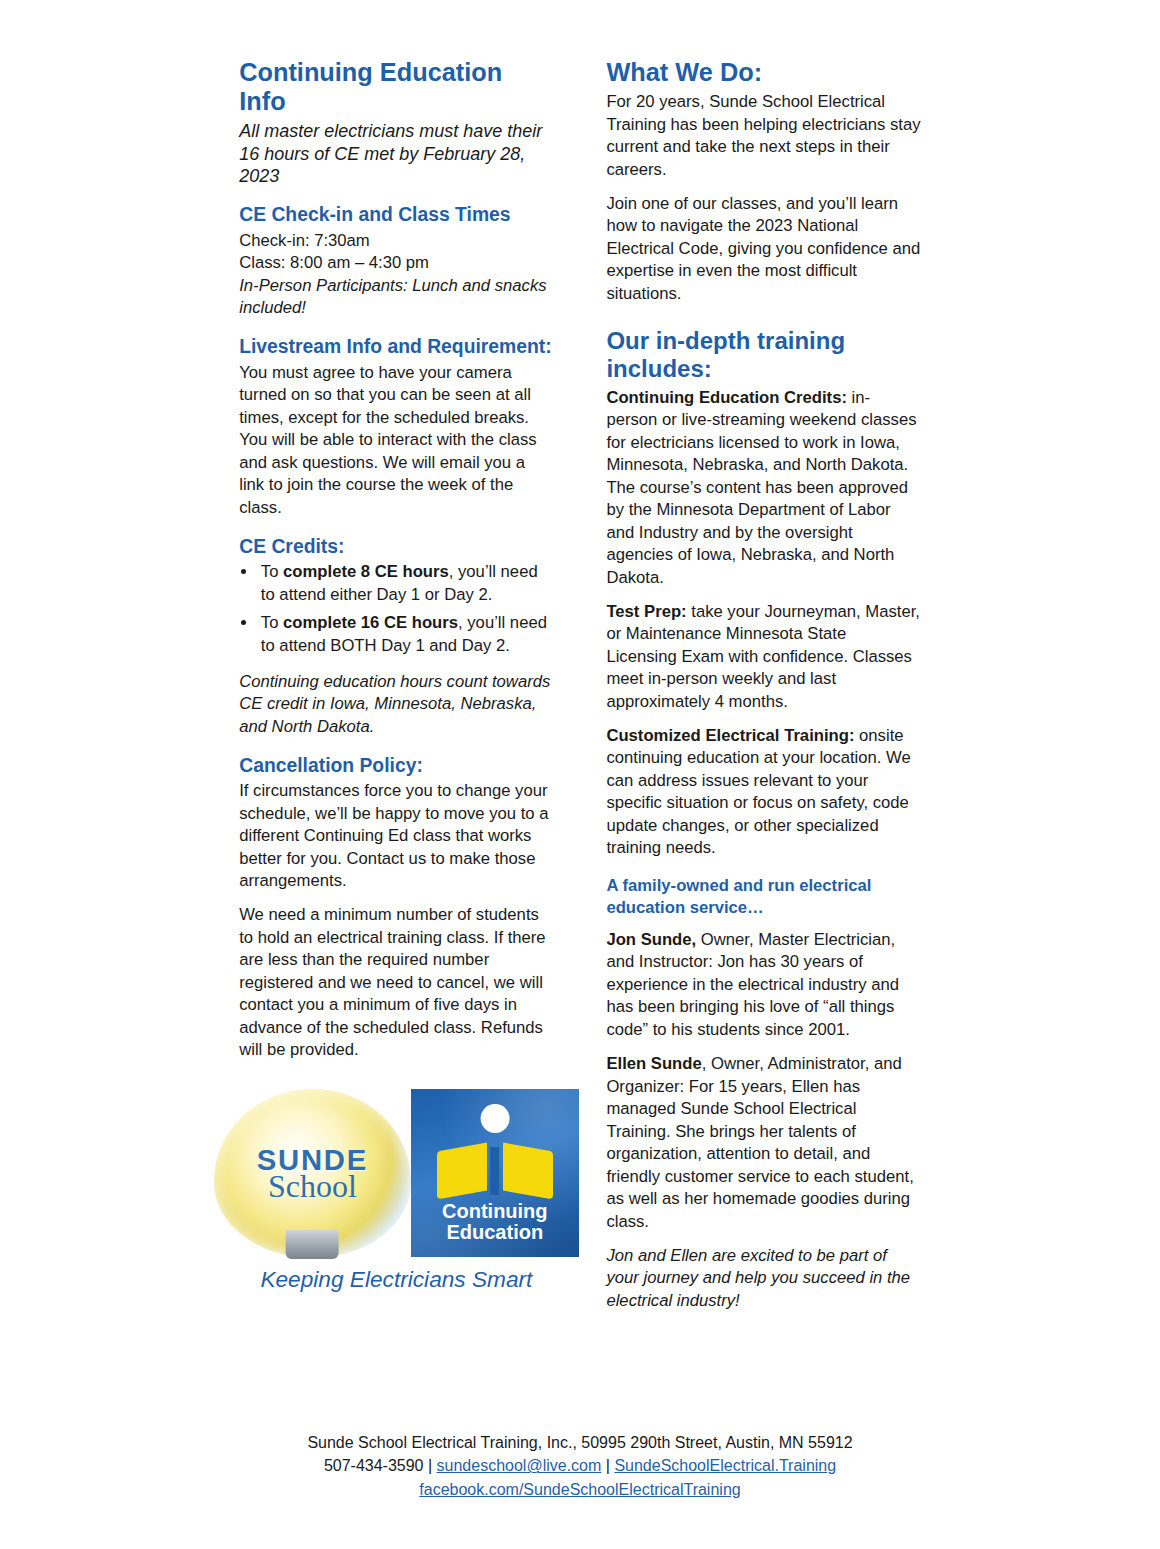Continuing Education Info
All master electricians must have their 16 hours of CE met by February 28, 2023
CE Check-in and Class Times
Check-in: 7:30am
Class: 8:00 am – 4:30 pm
In-Person Participants: Lunch and snacks included!
Livestream Info and Requirement:
You must agree to have your camera turned on so that you can be seen at all times, except for the scheduled breaks. You will be able to interact with the class and ask questions. We will email you a link to join the course the week of the class.
CE Credits:
To complete 8 CE hours, you’ll need to attend either Day 1 or Day 2.
To complete 16 CE hours, you’ll need to attend BOTH Day 1 and Day 2.
Continuing education hours count towards CE credit in Iowa, Minnesota, Nebraska, and North Dakota.
Cancellation Policy:
If circumstances force you to change your schedule, we’ll be happy to move you to a different Continuing Ed class that works better for you. Contact us to make those arrangements.
We need a minimum number of students to hold an electrical training class. If there are less than the required number registered and we need to cancel, we will contact you a minimum of five days in advance of the scheduled class. Refunds will be provided.
SUNDE
School
Continuing
Education
Keeping Electricians Smart
What We Do:
For 20 years, Sunde School Electrical Training has been helping electricians stay current and take the next steps in their careers.
Join one of our classes, and you’ll learn how to navigate the 2023 National Electrical Code, giving you confidence and expertise in even the most difficult situations.
Our in-depth training includes:
Continuing Education Credits: in-person or live-streaming weekend classes for electricians licensed to work in Iowa, Minnesota, Nebraska, and North Dakota. The course’s content has been approved by the Minnesota Department of Labor and Industry and by the oversight agencies of Iowa, Nebraska, and North Dakota.
Test Prep: take your Journeyman, Master, or Maintenance Minnesota State Licensing Exam with confidence. Classes meet in-person weekly and last approximately 4 months.
Customized Electrical Training: onsite continuing education at your location. We can address issues relevant to your specific situation or focus on safety, code update changes, or other specialized training needs.
A family-owned and run electrical education service…
Jon Sunde, Owner, Master Electrician, and Instructor: Jon has 30 years of experience in the electrical industry and has been bringing his love of “all things code” to his students since 2001.
Ellen Sunde, Owner, Administrator, and Organizer: For 15 years, Ellen has managed Sunde School Electrical Training. She brings her talents of organization, attention to detail, and friendly customer service to each student, as well as her homemade goodies during class.
Jon and Ellen are excited to be part of your journey and help you succeed in the electrical industry!
Sunde School Electrical Training, Inc., 50995 290th Street, Austin, MN 55912
507-434-3590 | sundeschool@live.com | SundeSchoolElectrical.Training
facebook.com/SundeSchoolElectricalTraining